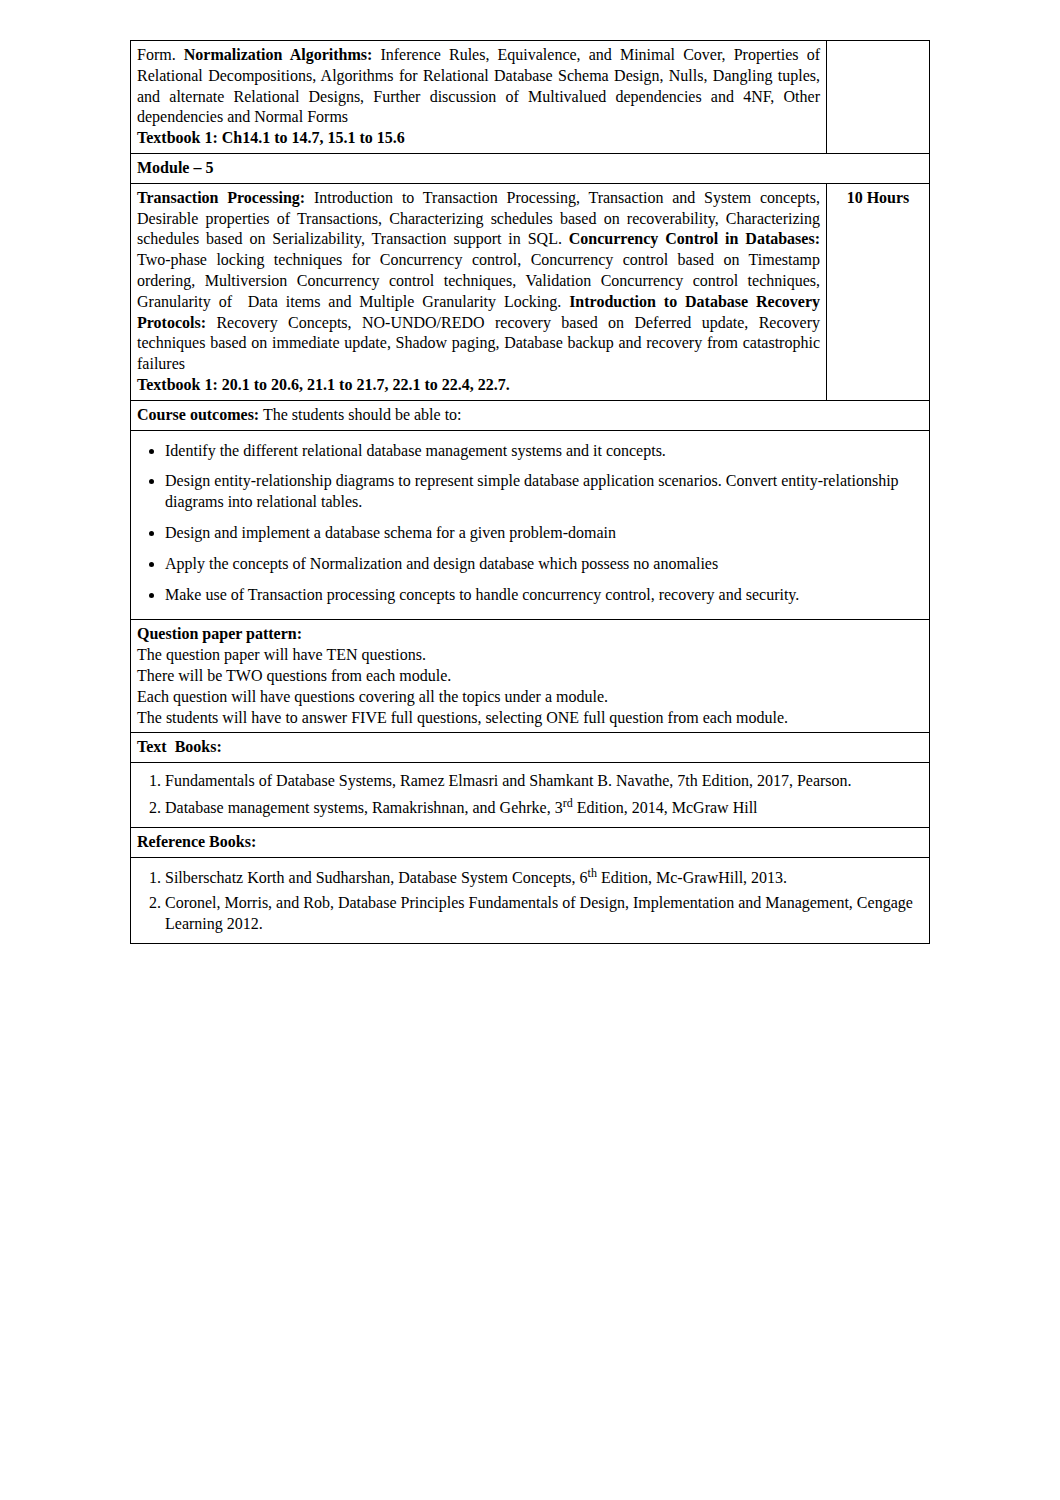| Form. Normalization Algorithms: Inference Rules, Equivalence, and Minimal Cover, Properties of Relational Decompositions, Algorithms for Relational Database Schema Design, Nulls, Dangling tuples, and alternate Relational Designs, Further discussion of Multivalued dependencies and 4NF, Other dependencies and Normal Forms Textbook 1: Ch14.1 to 14.7, 15.1 to 15.6 | |
| Module – 5 |
| Transaction Processing: Introduction to Transaction Processing, Transaction and System concepts, Desirable properties of Transactions, Characterizing schedules based on recoverability, Characterizing schedules based on Serializability, Transaction support in SQL. Concurrency Control in Databases: Two-phase locking techniques for Concurrency control, Concurrency control based on Timestamp ordering, Multiversion Concurrency control techniques, Validation Concurrency control techniques, Granularity of Data items and Multiple Granularity Locking. Introduction to Database Recovery Protocols: Recovery Concepts, NO-UNDO/REDO recovery based on Deferred update, Recovery techniques based on immediate update, Shadow paging, Database backup and recovery from catastrophic failures Textbook 1: 20.1 to 20.6, 21.1 to 21.7, 22.1 to 22.4, 22.7. | 10 Hours |
| Course outcomes: The students should be able to: |
| Identify the different relational database management systems and it concepts. Design entity-relationship diagrams to represent simple database application scenarios. Convert entity-relationship diagrams into relational tables. Design and implement a database schema for a given problem-domain Apply the concepts of Normalization and design database which possess no anomalies Make use of Transaction processing concepts to handle concurrency control, recovery and security. |
| Question paper pattern: The question paper will have TEN questions. There will be TWO questions from each module. Each question will have questions covering all the topics under a module. The students will have to answer FIVE full questions, selecting ONE full question from each module. |
| Text Books: |
| Fundamentals of Database Systems, Ramez Elmasri and Shamkant B. Navathe, 7th Edition, 2017, Pearson. Database management systems, Ramakrishnan, and Gehrke, 3 rd Edition, 2014, McGraw Hill |
| Reference Books: |
| Silberschatz Korth and Sudharshan, Database System Concepts, 6 th Edition, Mc-GrawHill, 2013. Coronel, Morris, and Rob, Database Principles Fundamentals of Design, Implementation and Management, Cengage Learning 2012. |